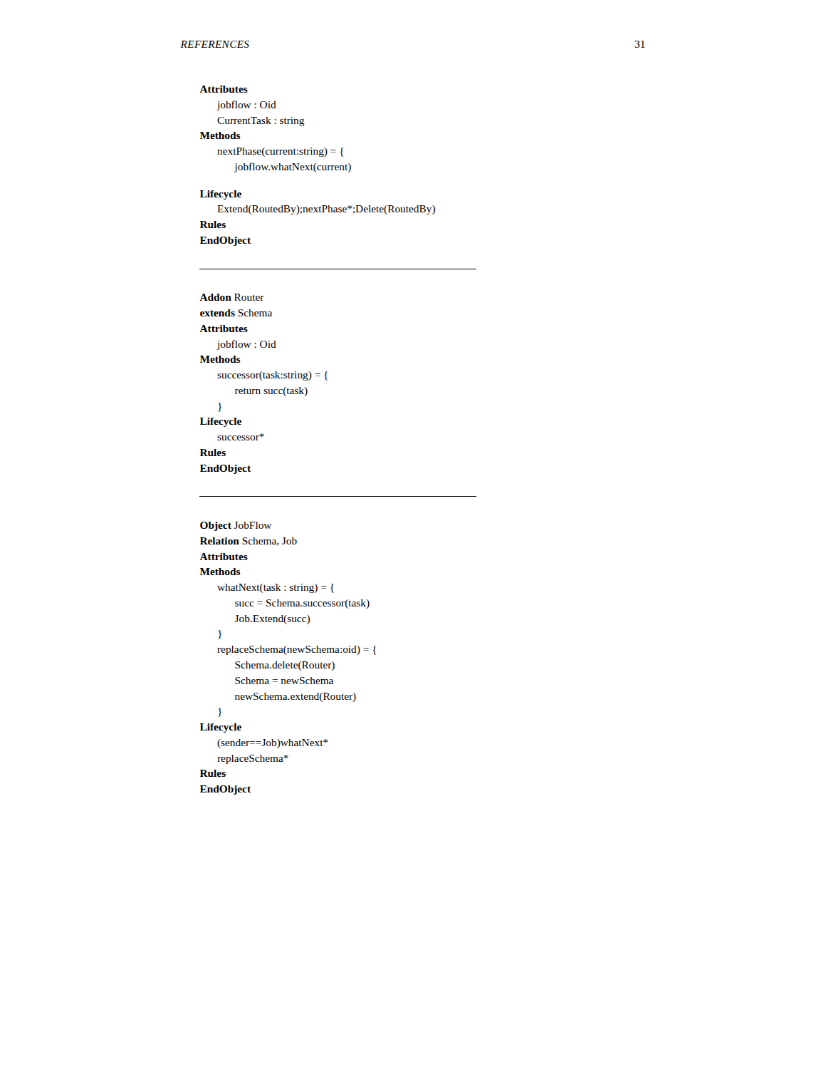REFERENCES 31
Attributes
jobflow : Oid
CurrentTask : string
Methods
nextPhase(current:string) = {
jobflow.whatNext(current)
Lifecycle
Extend(RoutedBy);nextPhase*;Delete(RoutedBy)
Rules
EndObject
Addon Router
extends Schema
Attributes
jobflow : Oid
Methods
successor(task:string) = {
return succ(task)
}
Lifecycle
successor*
Rules
EndObject
Object JobFlow
Relation Schema, Job
Attributes
Methods
whatNext(task : string) = {
succ = Schema.successor(task)
Job.Extend(succ)
}
replaceSchema(newSchema:oid) = {
Schema.delete(Router)
Schema = newSchema
newSchema.extend(Router)
}
Lifecycle
(sender==Job)whatNext*
replaceSchema*
Rules
EndObject